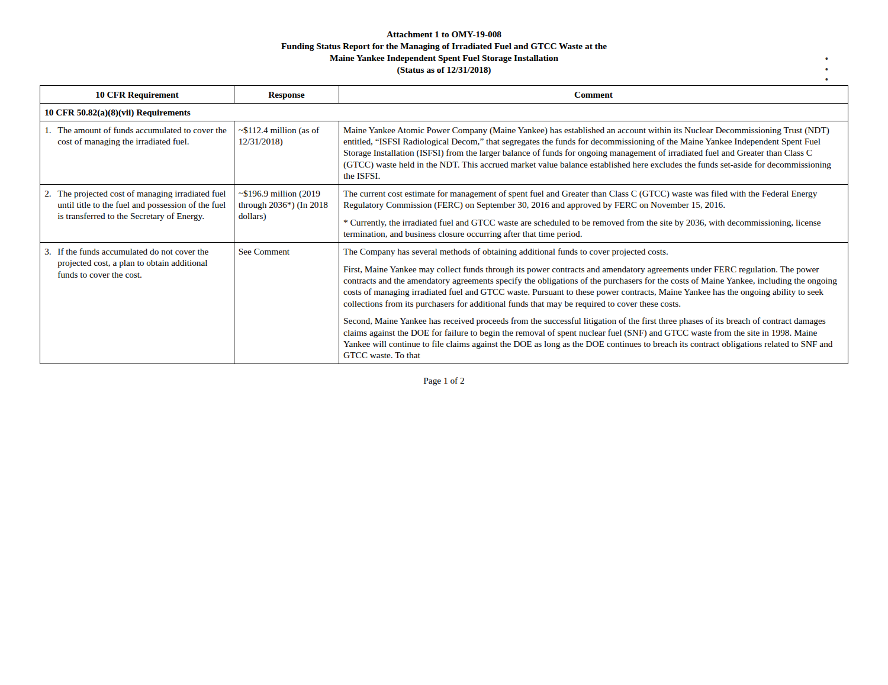•
•
•
Attachment 1 to OMY-19-008
Funding Status Report for the Managing of Irradiated Fuel and GTCC Waste at the
Maine Yankee Independent Spent Fuel Storage Installation
(Status as of 12/31/2018)
| 10 CFR Requirement | Response | Comment |
| --- | --- | --- |
| 10 CFR 50.82(a)(8)(vii) Requirements |
| 1. The amount of funds accumulated to cover the cost of managing the irradiated fuel. | ~$112.4 million (as of 12/31/2018) | Maine Yankee Atomic Power Company (Maine Yankee) has established an account within its Nuclear Decommissioning Trust (NDT) entitled, “ISFSI Radiological Decom,” that segregates the funds for decommissioning of the Maine Yankee Independent Spent Fuel Storage Installation (ISFSI) from the larger balance of funds for ongoing management of irradiated fuel and Greater than Class C (GTCC) waste held in the NDT. This accrued market value balance established here excludes the funds set-aside for decommissioning the ISFSI. |
| 2. The projected cost of managing irradiated fuel until title to the fuel and possession of the fuel is transferred to the Secretary of Energy. | ~$196.9 million (2019 through 2036*) (In 2018 dollars) | The current cost estimate for management of spent fuel and Greater than Class C (GTCC) waste was filed with the Federal Energy Regulatory Commission (FERC) on September 30, 2016 and approved by FERC on November 15, 2016. * Currently, the irradiated fuel and GTCC waste are scheduled to be removed from the site by 2036, with decommissioning, license termination, and business closure occurring after that time period. |
| 3. If the funds accumulated do not cover the projected cost, a plan to obtain additional funds to cover the cost. | See Comment | The Company has several methods of obtaining additional funds to cover projected costs. First, Maine Yankee may collect funds through its power contracts and amendatory agreements under FERC regulation. The power contracts and the amendatory agreements specify the obligations of the purchasers for the costs of Maine Yankee, including the ongoing costs of managing irradiated fuel and GTCC waste. Pursuant to these power contracts, Maine Yankee has the ongoing ability to seek collections from its purchasers for additional funds that may be required to cover these costs. Second, Maine Yankee has received proceeds from the successful litigation of the first three phases of its breach of contract damages claims against the DOE for failure to begin the removal of spent nuclear fuel (SNF) and GTCC waste from the site in 1998. Maine Yankee will continue to file claims against the DOE as long as the DOE continues to breach its contract obligations related to SNF and GTCC waste. To that |
Page 1 of 2